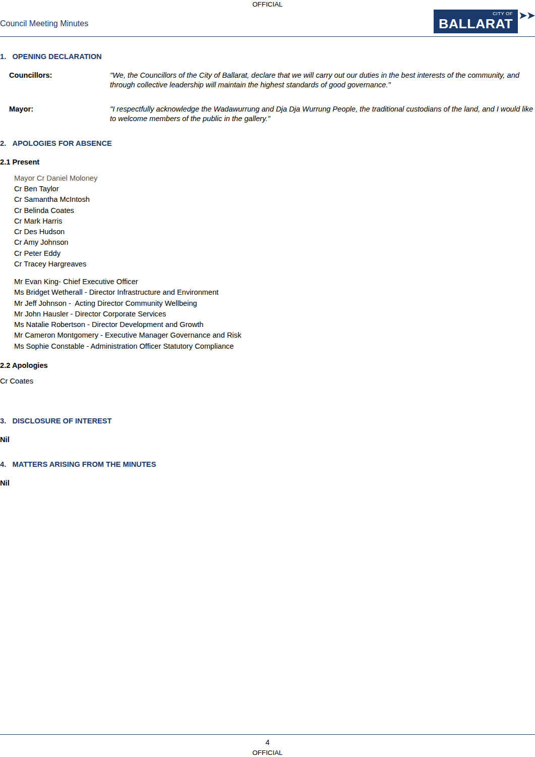OFFICIAL
Council Meeting Minutes
CITY OF BALLARAT ➤➤
1. OPENING DECLARATION
Councillors:
"We, the Councillors of the City of Ballarat, declare that we will carry out our duties in the best interests of the community, and through collective leadership will maintain the highest standards of good governance."
Mayor:
"I respectfully acknowledge the Wadawurrung and Dja Dja Wurrung People, the traditional custodians of the land, and I would like to welcome members of the public in the gallery."
2. APOLOGIES FOR ABSENCE
2.1 Present
Mayor Cr Daniel Moloney
Cr Ben Taylor
Cr Samantha McIntosh
Cr Belinda Coates
Cr Mark Harris
Cr Des Hudson
Cr Amy Johnson
Cr Peter Eddy
Cr Tracey Hargreaves
Mr Evan King- Chief Executive Officer
Ms Bridget Wetherall - Director Infrastructure and Environment
Mr Jeff Johnson - Acting Director Community Wellbeing
Mr John Hausler - Director Corporate Services
Ms Natalie Robertson - Director Development and Growth
Mr Cameron Montgomery - Executive Manager Governance and Risk
Ms Sophie Constable - Administration Officer Statutory Compliance
2.2 Apologies
Cr Coates
3. DISCLOSURE OF INTEREST
Nil
4. MATTERS ARISING FROM THE MINUTES
Nil
4
OFFICIAL